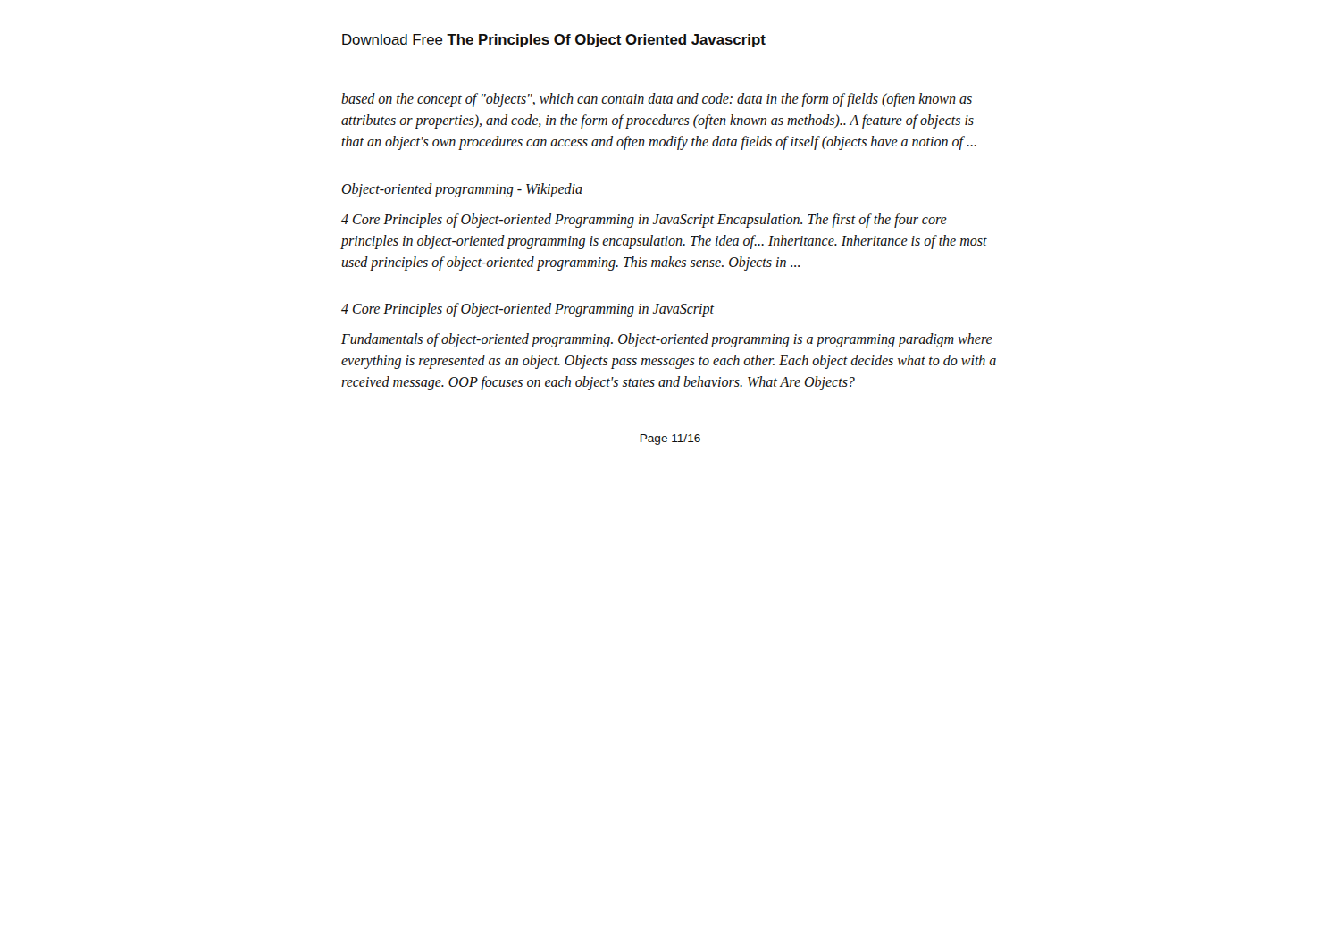Download Free The Principles Of Object Oriented Javascript
based on the concept of "objects", which can contain data and code: data in the form of fields (often known as attributes or properties), and code, in the form of procedures (often known as methods).. A feature of objects is that an object's own procedures can access and often modify the data fields of itself (objects have a notion of ...
Object-oriented programming - Wikipedia
4 Core Principles of Object-oriented Programming in JavaScript Encapsulation. The first of the four core principles in object-oriented programming is encapsulation. The idea of... Inheritance. Inheritance is of the most used principles of object-oriented programming. This makes sense. Objects in ...
4 Core Principles of Object-oriented Programming in JavaScript
Fundamentals of object-oriented programming. Object-oriented programming is a programming paradigm where everything is represented as an object. Objects pass messages to each other. Each object decides what to do with a received message. OOP focuses on each object's states and behaviors. What Are Objects?
Page 11/16